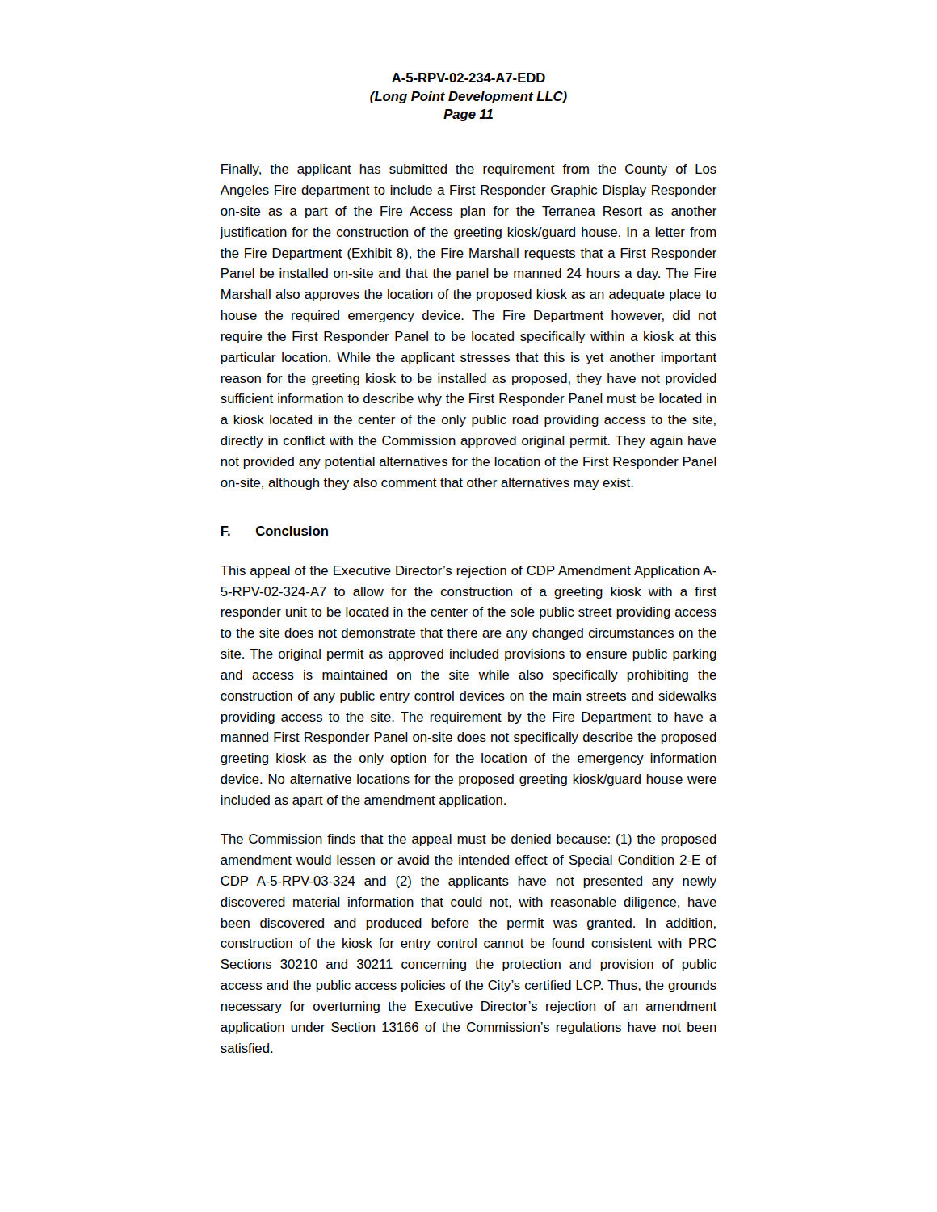A-5-RPV-02-234-A7-EDD
(Long Point Development LLC)
Page 11
Finally, the applicant has submitted the requirement from the County of Los Angeles Fire department to include a First Responder Graphic Display Responder on-site as a part of the Fire Access plan for the Terranea Resort as another justification for the construction of the greeting kiosk/guard house. In a letter from the Fire Department (Exhibit 8), the Fire Marshall requests that a First Responder Panel be installed on-site and that the panel be manned 24 hours a day. The Fire Marshall also approves the location of the proposed kiosk as an adequate place to house the required emergency device. The Fire Department however, did not require the First Responder Panel to be located specifically within a kiosk at this particular location. While the applicant stresses that this is yet another important reason for the greeting kiosk to be installed as proposed, they have not provided sufficient information to describe why the First Responder Panel must be located in a kiosk located in the center of the only public road providing access to the site, directly in conflict with the Commission approved original permit. They again have not provided any potential alternatives for the location of the First Responder Panel on-site, although they also comment that other alternatives may exist.
F. Conclusion
This appeal of the Executive Director’s rejection of CDP Amendment Application A-5-RPV-02-324-A7 to allow for the construction of a greeting kiosk with a first responder unit to be located in the center of the sole public street providing access to the site does not demonstrate that there are any changed circumstances on the site. The original permit as approved included provisions to ensure public parking and access is maintained on the site while also specifically prohibiting the construction of any public entry control devices on the main streets and sidewalks providing access to the site. The requirement by the Fire Department to have a manned First Responder Panel on-site does not specifically describe the proposed greeting kiosk as the only option for the location of the emergency information device. No alternative locations for the proposed greeting kiosk/guard house were included as apart of the amendment application.
The Commission finds that the appeal must be denied because: (1) the proposed amendment would lessen or avoid the intended effect of Special Condition 2-E of CDP A-5-RPV-03-324 and (2) the applicants have not presented any newly discovered material information that could not, with reasonable diligence, have been discovered and produced before the permit was granted. In addition, construction of the kiosk for entry control cannot be found consistent with PRC Sections 30210 and 30211 concerning the protection and provision of public access and the public access policies of the City’s certified LCP. Thus, the grounds necessary for overturning the Executive Director’s rejection of an amendment application under Section 13166 of the Commission’s regulations have not been satisfied.